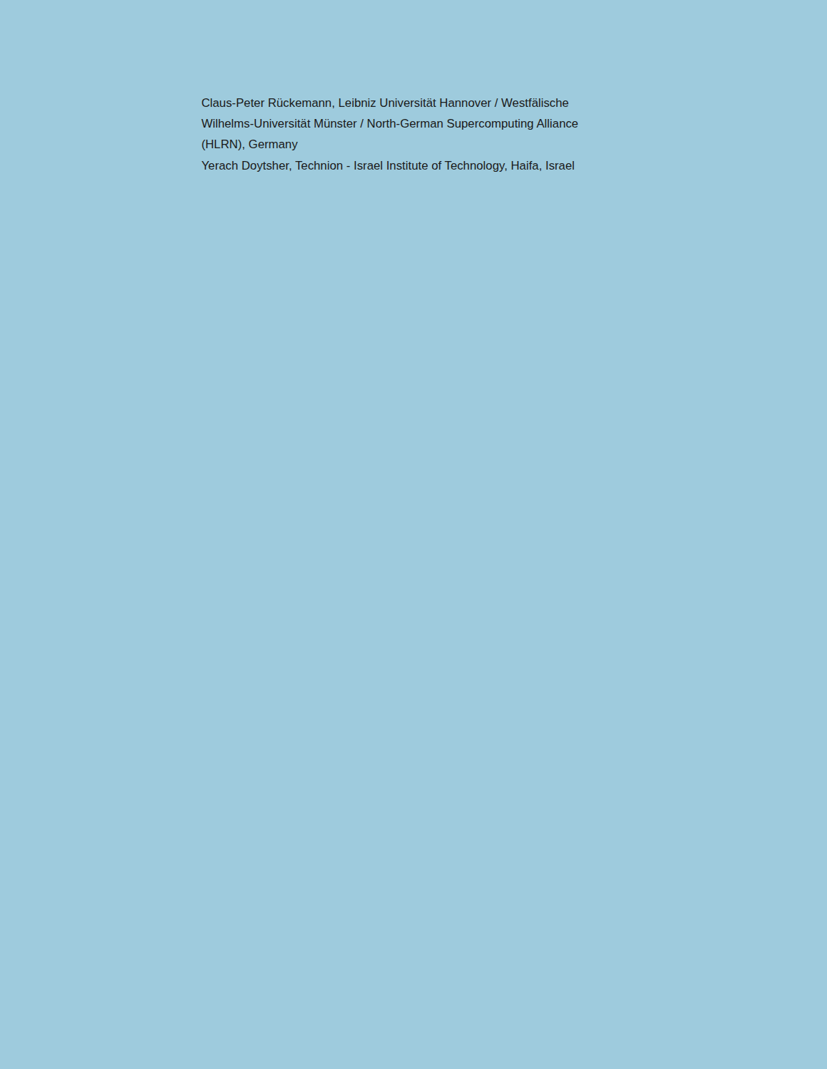Claus-Peter Rückemann, Leibniz Universität Hannover / Westfälische Wilhelms-Universität Münster / North-German Supercomputing Alliance (HLRN), Germany
Yerach Doytsher, Technion - Israel Institute of Technology, Haifa, Israel